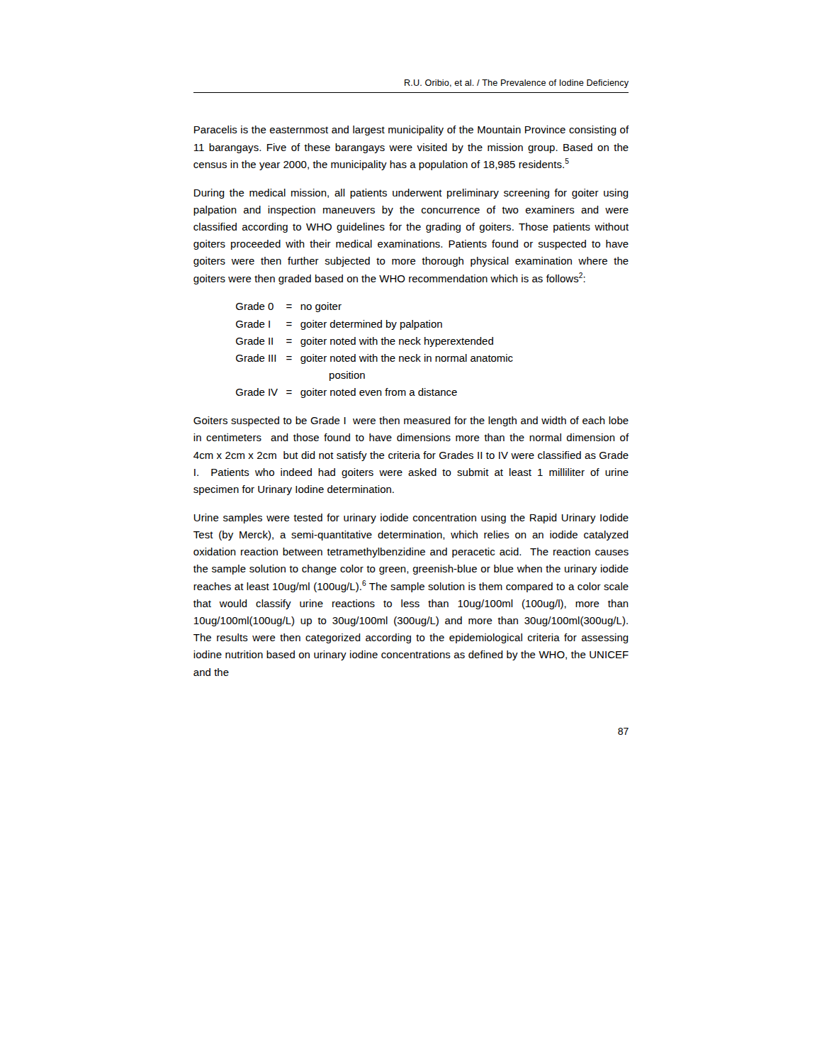R.U. Oribio, et al. / The Prevalence of Iodine Deficiency
Paracelis is the easternmost and largest municipality of the Mountain Province consisting of 11 barangays. Five of these barangays were visited by the mission group. Based on the census in the year 2000, the municipality has a population of 18,985 residents.5
During the medical mission, all patients underwent preliminary screening for goiter using palpation and inspection maneuvers by the concurrence of two examiners and were classified according to WHO guidelines for the grading of goiters. Those patients without goiters proceeded with their medical examinations. Patients found or suspected to have goiters were then further subjected to more thorough physical examination where the goiters were then graded based on the WHO recommendation which is as follows2:
| Grade 0 | = | no goiter |
| Grade I | = | goiter determined by palpation |
| Grade II | = | goiter noted with the neck hyperextended |
| Grade III | = | goiter noted with the neck in normal anatomic position |
| Grade IV | = | goiter noted even from a distance |
Goiters suspected to be Grade I were then measured for the length and width of each lobe in centimeters and those found to have dimensions more than the normal dimension of 4cm x 2cm x 2cm but did not satisfy the criteria for Grades II to IV were classified as Grade I. Patients who indeed had goiters were asked to submit at least 1 milliliter of urine specimen for Urinary Iodine determination.
Urine samples were tested for urinary iodide concentration using the Rapid Urinary Iodide Test (by Merck), a semi-quantitative determination, which relies on an iodide catalyzed oxidation reaction between tetramethylbenzidine and peracetic acid. The reaction causes the sample solution to change color to green, greenish-blue or blue when the urinary iodide reaches at least 10ug/ml (100ug/L).6 The sample solution is them compared to a color scale that would classify urine reactions to less than 10ug/100ml (100ug/l), more than 10ug/100ml(100ug/L) up to 30ug/100ml (300ug/L) and more than 30ug/100ml(300ug/L). The results were then categorized according to the epidemiological criteria for assessing iodine nutrition based on urinary iodine concentrations as defined by the WHO, the UNICEF and the
87